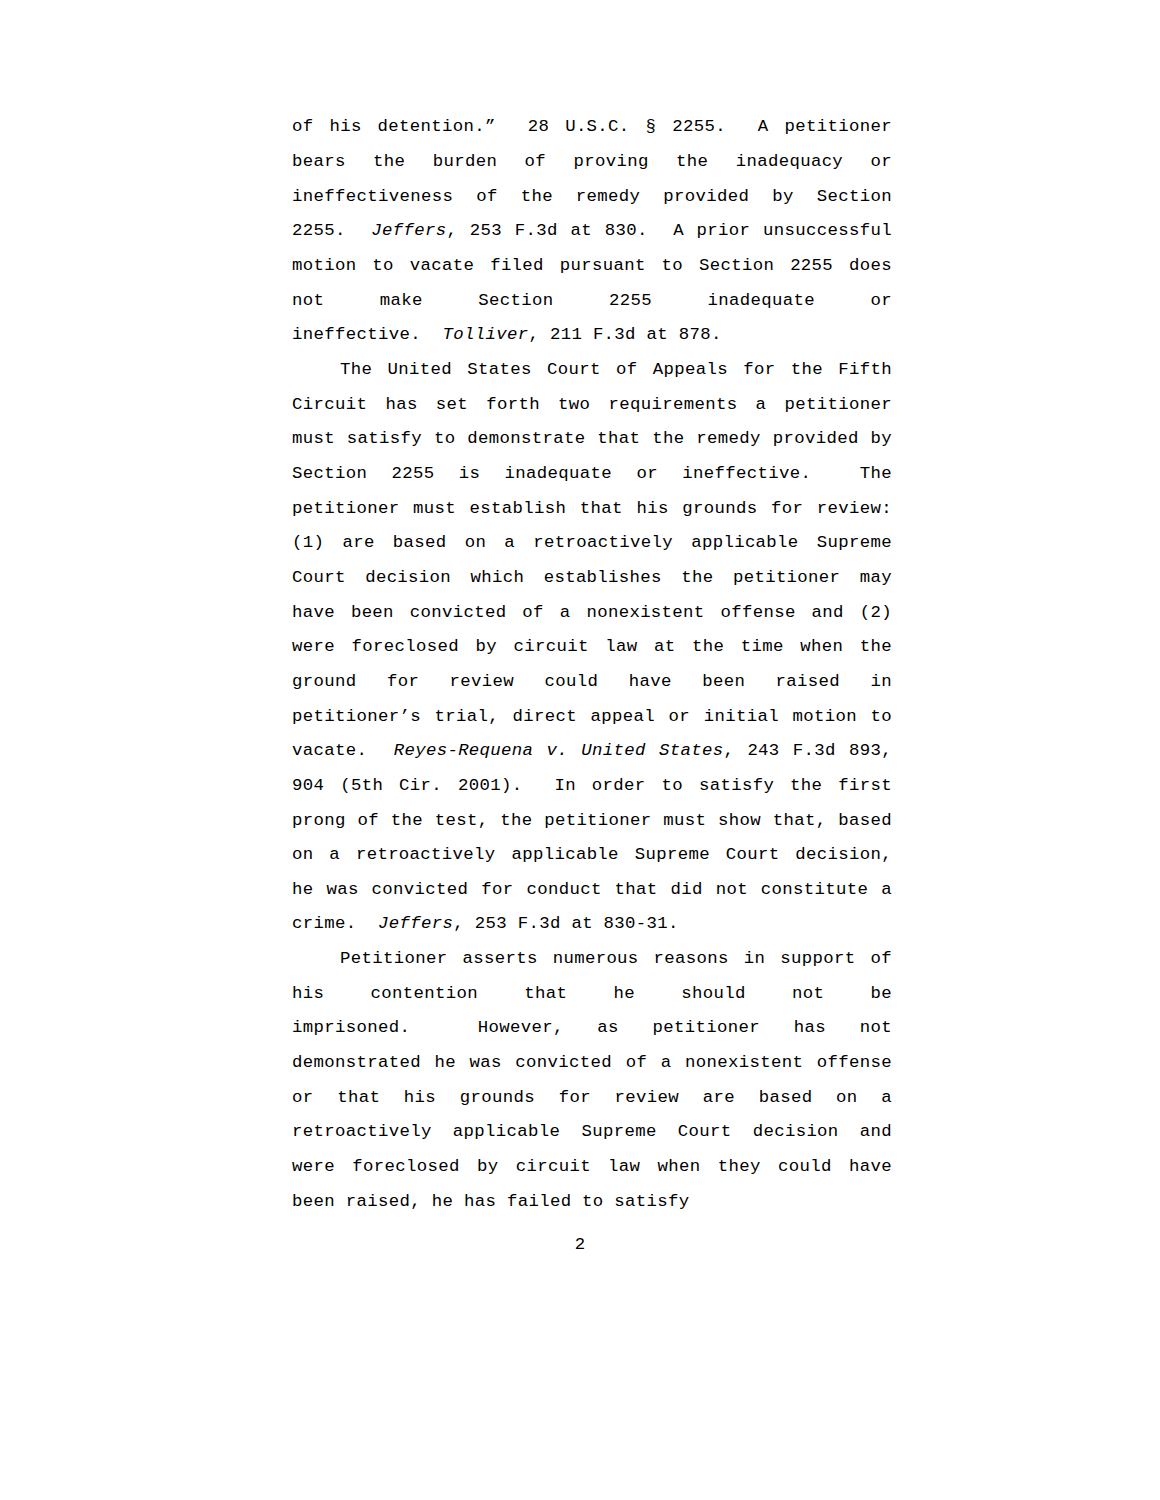of his detention.” 28 U.S.C. § 2255. A petitioner bears the burden of proving the inadequacy or ineffectiveness of the remedy provided by Section 2255. Jeffers, 253 F.3d at 830. A prior unsuccessful motion to vacate filed pursuant to Section 2255 does not make Section 2255 inadequate or ineffective. Tolliver, 211 F.3d at 878.
The United States Court of Appeals for the Fifth Circuit has set forth two requirements a petitioner must satisfy to demonstrate that the remedy provided by Section 2255 is inadequate or ineffective. The petitioner must establish that his grounds for review: (1) are based on a retroactively applicable Supreme Court decision which establishes the petitioner may have been convicted of a nonexistent offense and (2) were foreclosed by circuit law at the time when the ground for review could have been raised in petitioner’s trial, direct appeal or initial motion to vacate. Reyes-Requena v. United States, 243 F.3d 893, 904 (5th Cir. 2001). In order to satisfy the first prong of the test, the petitioner must show that, based on a retroactively applicable Supreme Court decision, he was convicted for conduct that did not constitute a crime. Jeffers, 253 F.3d at 830-31.
Petitioner asserts numerous reasons in support of his contention that he should not be imprisoned. However, as petitioner has not demonstrated he was convicted of a nonexistent offense or that his grounds for review are based on a retroactively applicable Supreme Court decision and were foreclosed by circuit law when they could have been raised, he has failed to satisfy
2